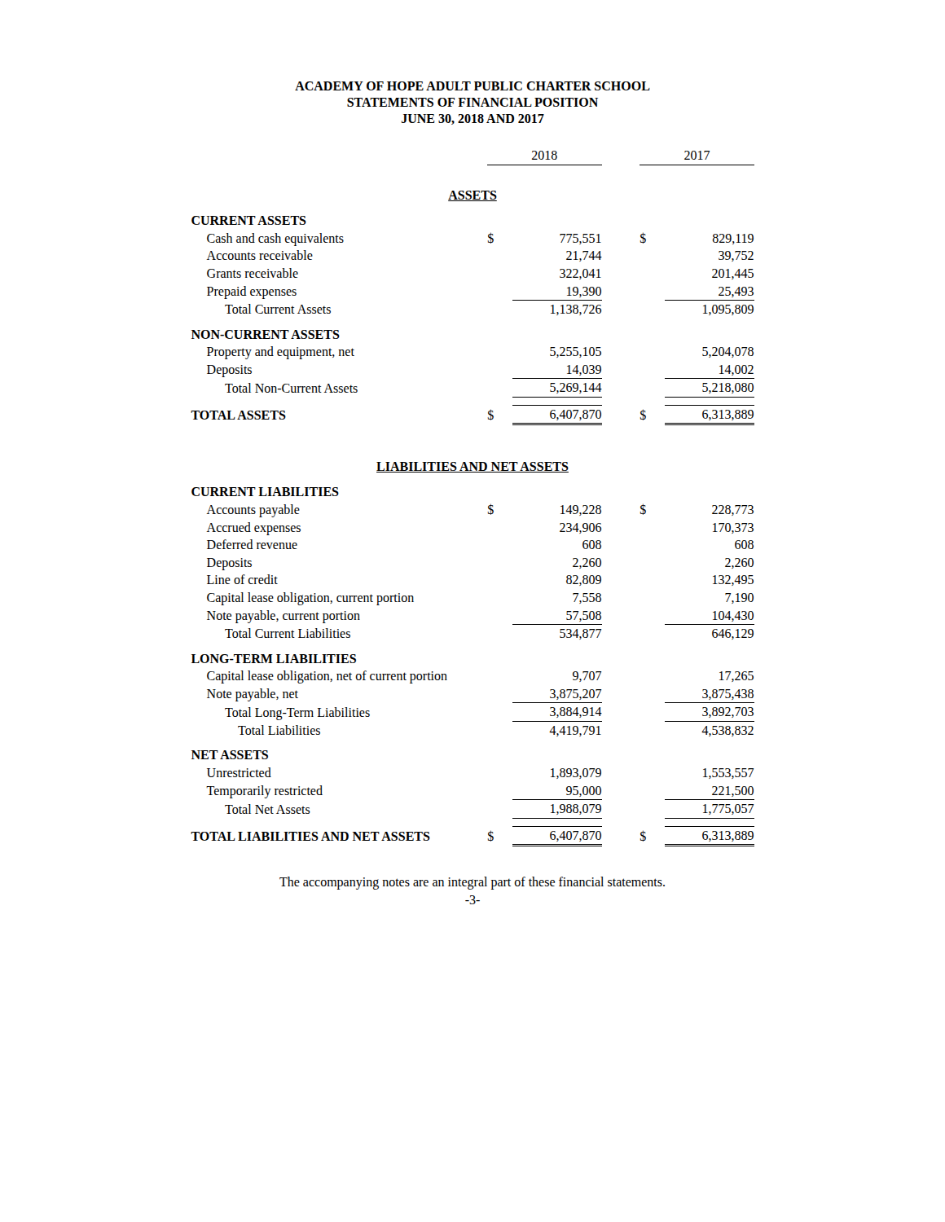ACADEMY OF HOPE ADULT PUBLIC CHARTER SCHOOL
STATEMENTS OF FINANCIAL POSITION
JUNE 30, 2018 AND 2017
| | 2018 | | 2017 |
| ASSETS |
| CURRENT ASSETS | | | | | |
| Cash and cash equivalents | $ | 775,551 | | $ | 829,119 |
| Accounts receivable | | 21,744 | | | 39,752 |
| Grants receivable | | 322,041 | | | 201,445 |
| Prepaid expenses | | 19,390 | | | 25,493 |
| Total Current Assets | | 1,138,726 | | | 1,095,809 |
| NON-CURRENT ASSETS | | | | | |
| Property and equipment, net | | 5,255,105 | | | 5,204,078 |
| Deposits | | 14,039 | | | 14,002 |
| Total Non-Current Assets | | 5,269,144 | | | 5,218,080 |
| TOTAL ASSETS | $ | 6,407,870 | | $ | 6,313,889 |
| LIABILITIES AND NET ASSETS |
| CURRENT LIABILITIES | | | | | |
| Accounts payable | $ | 149,228 | | $ | 228,773 |
| Accrued expenses | | 234,906 | | | 170,373 |
| Deferred revenue | | 608 | | | 608 |
| Deposits | | 2,260 | | | 2,260 |
| Line of credit | | 82,809 | | | 132,495 |
| Capital lease obligation, current portion | | 7,558 | | | 7,190 |
| Note payable, current portion | | 57,508 | | | 104,430 |
| Total Current Liabilities | | 534,877 | | | 646,129 |
| LONG-TERM LIABILITIES | | | | | |
| Capital lease obligation, net of current portion | | 9,707 | | | 17,265 |
| Note payable, net | | 3,875,207 | | | 3,875,438 |
| Total Long-Term Liabilities | | 3,884,914 | | | 3,892,703 |
| Total Liabilities | | 4,419,791 | | | 4,538,832 |
| NET ASSETS | | | | | |
| Unrestricted | | 1,893,079 | | | 1,553,557 |
| Temporarily restricted | | 95,000 | | | 221,500 |
| Total Net Assets | | 1,988,079 | | | 1,775,057 |
| TOTAL LIABILITIES AND NET ASSETS | $ | 6,407,870 | | $ | 6,313,889 |
The accompanying notes are an integral part of these financial statements.
-3-